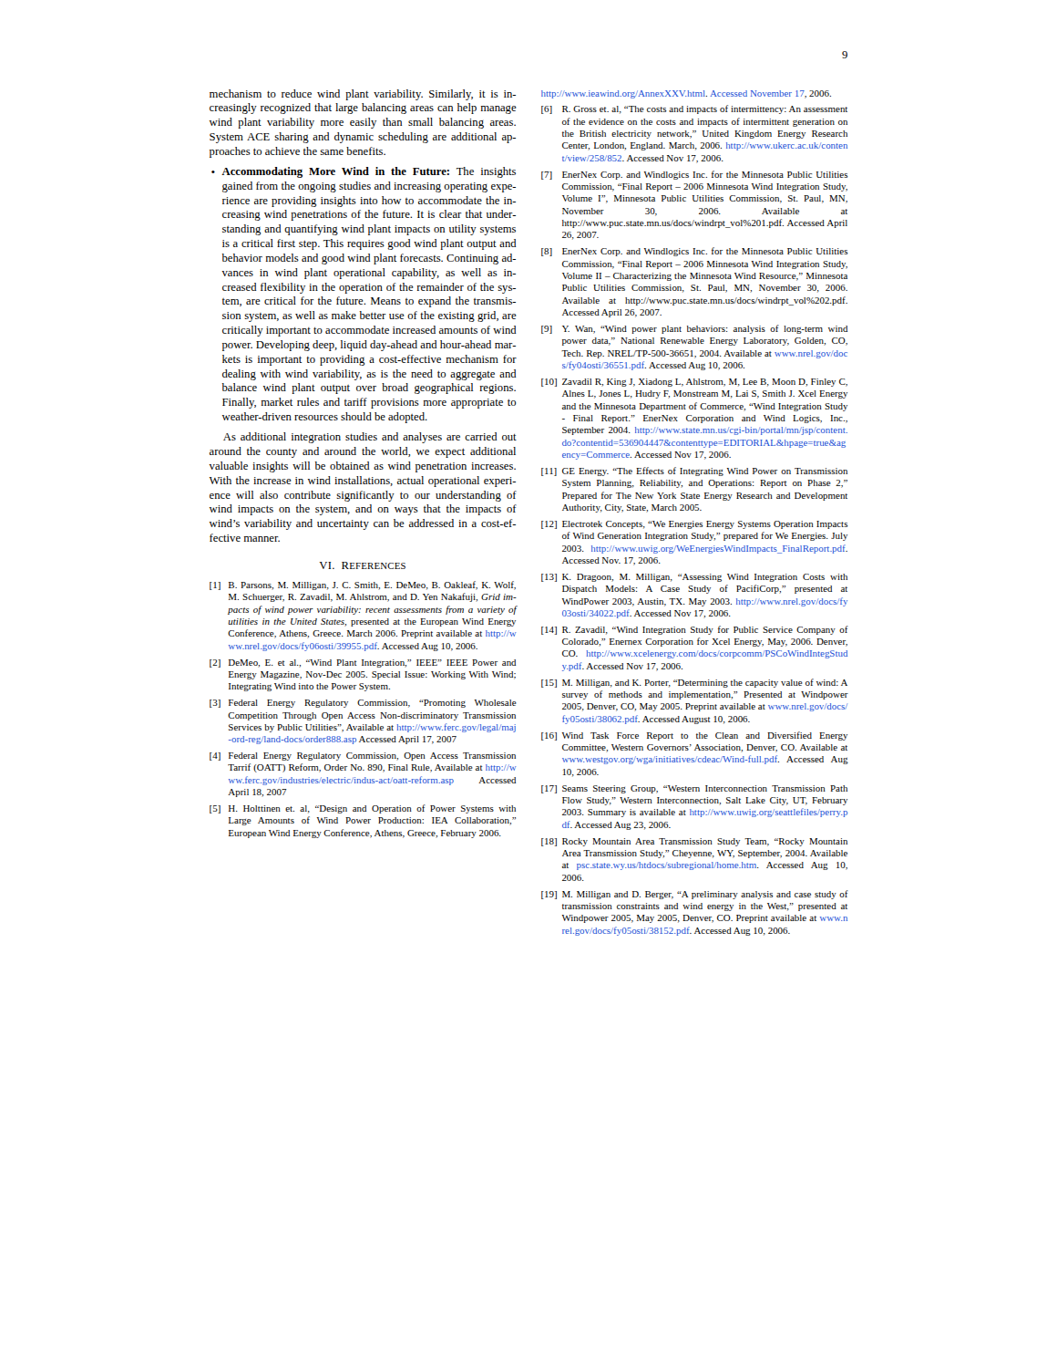9
mechanism to reduce wind plant variability. Similarly, it is increasingly recognized that large balancing areas can help manage wind plant variability more easily than small balancing areas. System ACE sharing and dynamic scheduling are additional approaches to achieve the same benefits.
Accommodating More Wind in the Future: The insights gained from the ongoing studies and increasing operating experience are providing insights into how to accommodate the increasing wind penetrations of the future. It is clear that understanding and quantifying wind plant impacts on utility systems is a critical first step. This requires good wind plant output and behavior models and good wind plant forecasts. Continuing advances in wind plant operational capability, as well as increased flexibility in the operation of the remainder of the system, are critical for the future. Means to expand the transmission system, as well as make better use of the existing grid, are critically important to accommodate increased amounts of wind power. Developing deep, liquid day-ahead and hour-ahead markets is important to providing a cost-effective mechanism for dealing with wind variability, as is the need to aggregate and balance wind plant output over broad geographical regions. Finally, market rules and tariff provisions more appropriate to weather-driven resources should be adopted.
As additional integration studies and analyses are carried out around the county and around the world, we expect additional valuable insights will be obtained as wind penetration increases. With the increase in wind installations, actual operational experience will also contribute significantly to our understanding of wind impacts on the system, and on ways that the impacts of wind’s variability and uncertainty can be addressed in a cost-effective manner.
VI. REFERENCES
[1] B. Parsons, M. Milligan, J. C. Smith, E. DeMeo, B. Oakleaf, K. Wolf, M. Schuerger, R. Zavadil, M. Ahlstrom, and D. Yen Nakafuji, Grid impacts of wind power variability: recent assessments from a variety of utilities in the United States, presented at the European Wind Energy Conference, Athens, Greece. March 2006. Preprint available at http://www.nrel.gov/docs/fy06osti/39955.pdf. Accessed Aug 10, 2006.
[2] DeMeo, E. et al., “Wind Plant Integration,” IEEE” IEEE Power and Energy Magazine, Nov-Dec 2005. Special Issue: Working With Wind; Integrating Wind into the Power System.
[3] Federal Energy Regulatory Commission, “Promoting Wholesale Competition Through Open Access Non-discriminatory Transmission Services by Public Utilities”, Available at http://www.ferc.gov/legal/maj-ord-reg/land-docs/order888.asp Accessed April 17, 2007
[4] Federal Energy Regulatory Commission, Open Access Transmission Tarrif (OATT) Reform, Order No. 890, Final Rule, Available at http://www.ferc.gov/industries/electric/indus-act/oatt-reform.asp Accessed April 18, 2007
[5] H. Holttinen et. al, “Design and Operation of Power Systems with Large Amounts of Wind Power Production: IEA Collaboration,” European Wind Energy Conference, Athens, Greece, February 2006.
http://www.ieawind.org/AnnexXXV.html. Accessed November 17, 2006.
[6] R. Gross et. al, “The costs and impacts of intermittency: An assessment of the evidence on the costs and impacts of intermittent generation on the British electricity network,” United Kingdom Energy Research Center, London, England. March, 2006. http://www.ukerc.ac.uk/content/view/258/852. Accessed Nov 17, 2006.
[7] EnerNex Corp. and Windlogics Inc. for the Minnesota Public Utilities Commission, “Final Report – 2006 Minnesota Wind Integration Study, Volume I”, Minnesota Public Utilities Commission, St. Paul, MN, November 30, 2006. Available at http://www.puc.state.mn.us/docs/windrpt_vol%201.pdf. Accessed April 26, 2007.
[8] EnerNex Corp. and Windlogics Inc. for the Minnesota Public Utilities Commission, “Final Report – 2006 Minnesota Wind Integration Study, Volume II – Characterizing the Minnesota Wind Resource,” Minnesota Public Utilities Commission, St. Paul, MN, November 30, 2006. Available at http://www.puc.state.mn.us/docs/windrpt_vol%202.pdf. Accessed April 26, 2007.
[9] Y. Wan, “Wind power plant behaviors: analysis of long-term wind power data,” National Renewable Energy Laboratory, Golden, CO, Tech. Rep. NREL/TP-500-36651, 2004. Available at www.nrel.gov/docs/fy04osti/36551.pdf. Accessed Aug 10, 2006.
[10] Zavadil R, King J, Xiadong L, Ahlstrom, M, Lee B, Moon D, Finley C, Alnes L, Jones L, Hudry F, Monstream M, Lai S, Smith J. Xcel Energy and the Minnesota Department of Commerce, “Wind Integration Study - Final Report.” EnerNex Corporation and Wind Logics, Inc., September 2004. http://www.state.mn.us/cgi-bin/portal/mn/jsp/content.do?contentid=536904447&contenttype=EDITORIAL&hpage=true&agency=Commerce. Accessed Nov 17, 2006.
[11] GE Energy. “The Effects of Integrating Wind Power on Transmission System Planning, Reliability, and Operations: Report on Phase 2,” Prepared for The New York State Energy Research and Development Authority, City, State, March 2005.
[12] Electrotek Concepts, “We Energies Energy Systems Operation Impacts of Wind Generation Integration Study,” prepared for We Energies. July 2003. http://www.uwig.org/WeEnergiesWindImpacts_FinalReport.pdf. Accessed Nov. 17, 2006.
[13] K. Dragoon, M. Milligan, “Assessing Wind Integration Costs with Dispatch Models: A Case Study of PacifiCorp,” presented at WindPower 2003, Austin, TX. May 2003. http://www.nrel.gov/docs/fy03osti/34022.pdf. Accessed Nov 17, 2006.
[14] R. Zavadil, “Wind Integration Study for Public Service Company of Colorado,” Enernex Corporation for Xcel Energy, May, 2006. Denver, CO. http://www.xcelenergy.com/docs/corpcomm/PSCoWindIntegStudy.pdf. Accessed Nov 17, 2006.
[15] M. Milligan, and K. Porter, “Determining the capacity value of wind: A survey of methods and implementation,” Presented at Windpower 2005, Denver, CO, May 2005. Preprint available at www.nrel.gov/docs/fy05osti/38062.pdf. Accessed August 10, 2006.
[16] Wind Task Force Report to the Clean and Diversified Energy Committee, Western Governors’ Association, Denver, CO. Available at www.westgov.org/wga/initiatives/cdeac/Wind-full.pdf. Accessed Aug 10, 2006.
[17] Seams Steering Group, “Western Interconnection Transmission Path Flow Study,” Western Interconnection, Salt Lake City, UT, February 2003. Summary is available at http://www.uwig.org/seattlefiles/perry.pdf. Accessed Aug 23, 2006.
[18] Rocky Mountain Area Transmission Study Team, “Rocky Mountain Area Transmission Study,” Cheyenne, WY, September, 2004. Available at psc.state.wy.us/htdocs/subregional/home.htm. Accessed Aug 10, 2006.
[19] M. Milligan and D. Berger, “A preliminary analysis and case study of transmission constraints and wind energy in the West,” presented at Windpower 2005, May 2005, Denver, CO. Preprint available at www.nrel.gov/docs/fy05osti/38152.pdf. Accessed Aug 10, 2006.